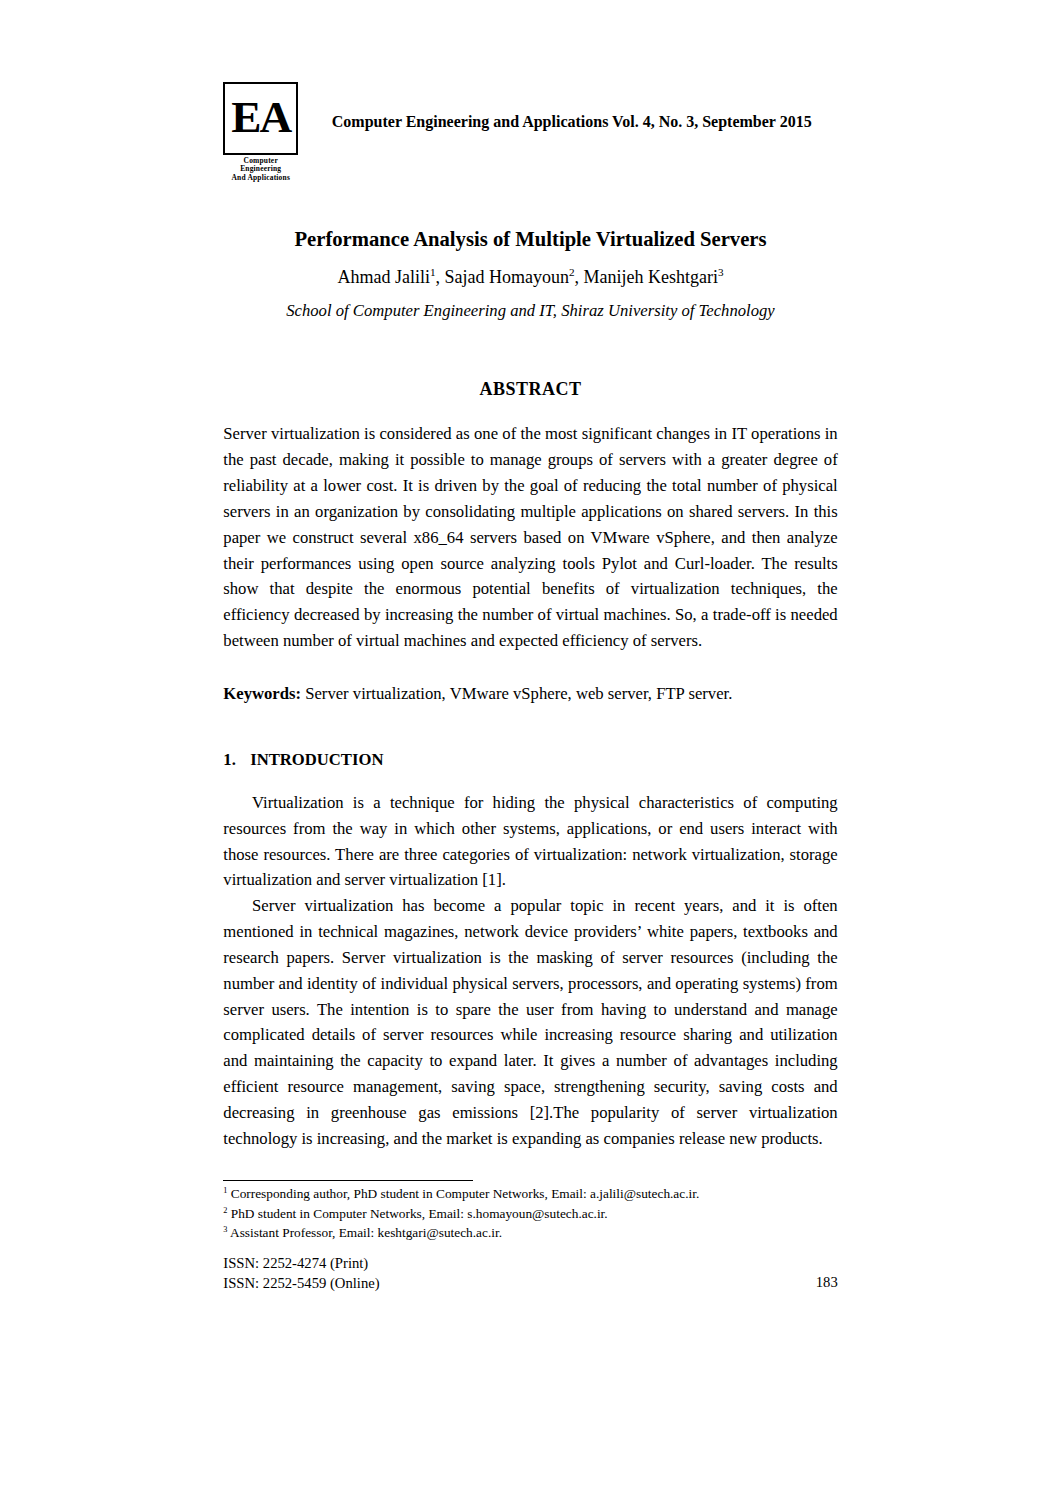EA
Computer Engineering
And Applications
Computer Engineering and Applications Vol. 4, No. 3, September 2015
Performance Analysis of Multiple Virtualized Servers
Ahmad Jalili1, Sajad Homayoun2, Manijeh Keshtgari3
School of Computer Engineering and IT, Shiraz University of Technology
ABSTRACT
Server virtualization is considered as one of the most significant changes in IT operations in the past decade, making it possible to manage groups of servers with a greater degree of reliability at a lower cost. It is driven by the goal of reducing the total number of physical servers in an organization by consolidating multiple applications on shared servers. In this paper we construct several x86_64 servers based on VMware vSphere, and then analyze their performances using open source analyzing tools Pylot and Curl-loader. The results show that despite the enormous potential benefits of virtualization techniques, the efficiency decreased by increasing the number of virtual machines. So, a trade-off is needed between number of virtual machines and expected efficiency of servers.
Keywords: Server virtualization, VMware vSphere, web server, FTP server.
1. INTRODUCTION
Virtualization is a technique for hiding the physical characteristics of computing resources from the way in which other systems, applications, or end users interact with those resources. There are three categories of virtualization: network virtualization, storage virtualization and server virtualization [1].
Server virtualization has become a popular topic in recent years, and it is often mentioned in technical magazines, network device providers’ white papers, textbooks and research papers. Server virtualization is the masking of server resources (including the number and identity of individual physical servers, processors, and operating systems) from server users. The intention is to spare the user from having to understand and manage complicated details of server resources while increasing resource sharing and utilization and maintaining the capacity to expand later. It gives a number of advantages including efficient resource management, saving space, strengthening security, saving costs and decreasing in greenhouse gas emissions [2].The popularity of server virtualization technology is increasing, and the market is expanding as companies release new products.
1 Corresponding author, PhD student in Computer Networks, Email: a.jalili@sutech.ac.ir.
2 PhD student in Computer Networks, Email: s.homayoun@sutech.ac.ir.
3 Assistant Professor, Email: keshtgari@sutech.ac.ir.
ISSN: 2252-4274 (Print)
ISSN: 2252-5459 (Online)
183